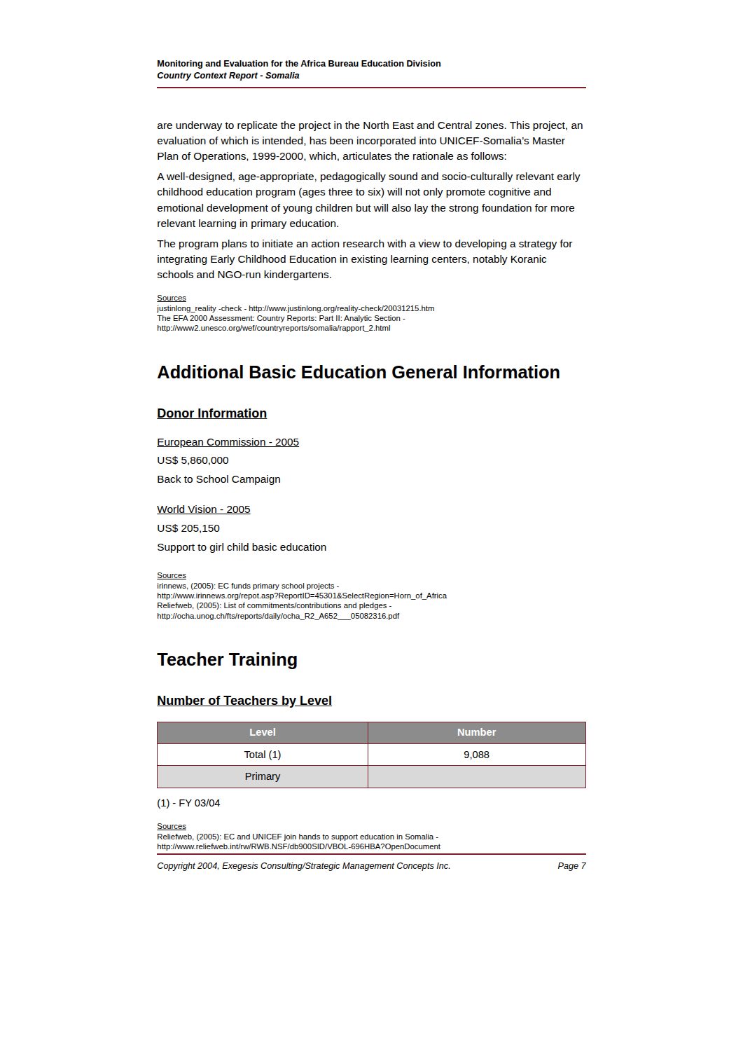Monitoring and Evaluation for the Africa Bureau Education Division
Country Context Report - Somalia
are underway to replicate the project in the North East and Central zones. This project, an evaluation of which is intended, has been incorporated into UNICEF-Somalia’s Master Plan of Operations, 1999-2000, which, articulates the rationale as follows:
A well-designed, age-appropriate, pedagogically sound and socio-culturally relevant early childhood education program (ages three to six) will not only promote cognitive and emotional development of young children but will also lay the strong foundation for more relevant learning in primary education.
The program plans to initiate an action research with a view to developing a strategy for integrating Early Childhood Education in existing learning centers, notably Koranic schools and NGO-run kindergartens.
Sources
justinlong_reality -check - http://www.justinlong.org/reality-check/20031215.htm
The EFA 2000 Assessment: Country Reports: Part II: Analytic Section -
http://www2.unesco.org/wef/countryreports/somalia/rapport_2.html
Additional Basic Education General Information
Donor Information
European Commission - 2005
US$ 5,860,000
Back to School Campaign
World Vision - 2005
US$ 205,150
Support to girl child basic education
Sources
irinnews, (2005): EC funds primary school projects -
http://www.irinnews.org/repot.asp?ReportID=45301&SelectRegion=Horn_of_Africa
Reliefweb, (2005): List of commitments/contributions and pledges -
http://ocha.unog.ch/fts/reports/daily/ocha_R2_A652___05082316.pdf
Teacher Training
Number of Teachers by Level
| Level | Number |
| --- | --- |
| Total (1) | 9,088 |
| Primary | |
(1) - FY 03/04
Sources
Reliefweb, (2005): EC and UNICEF join hands to support education in Somalia -
http://www.reliefweb.int/rw/RWB.NSF/db900SID/VBOL-696HBA?OpenDocument
Copyright 2004, Exegesis Consulting/Strategic Management Concepts Inc. Page 7